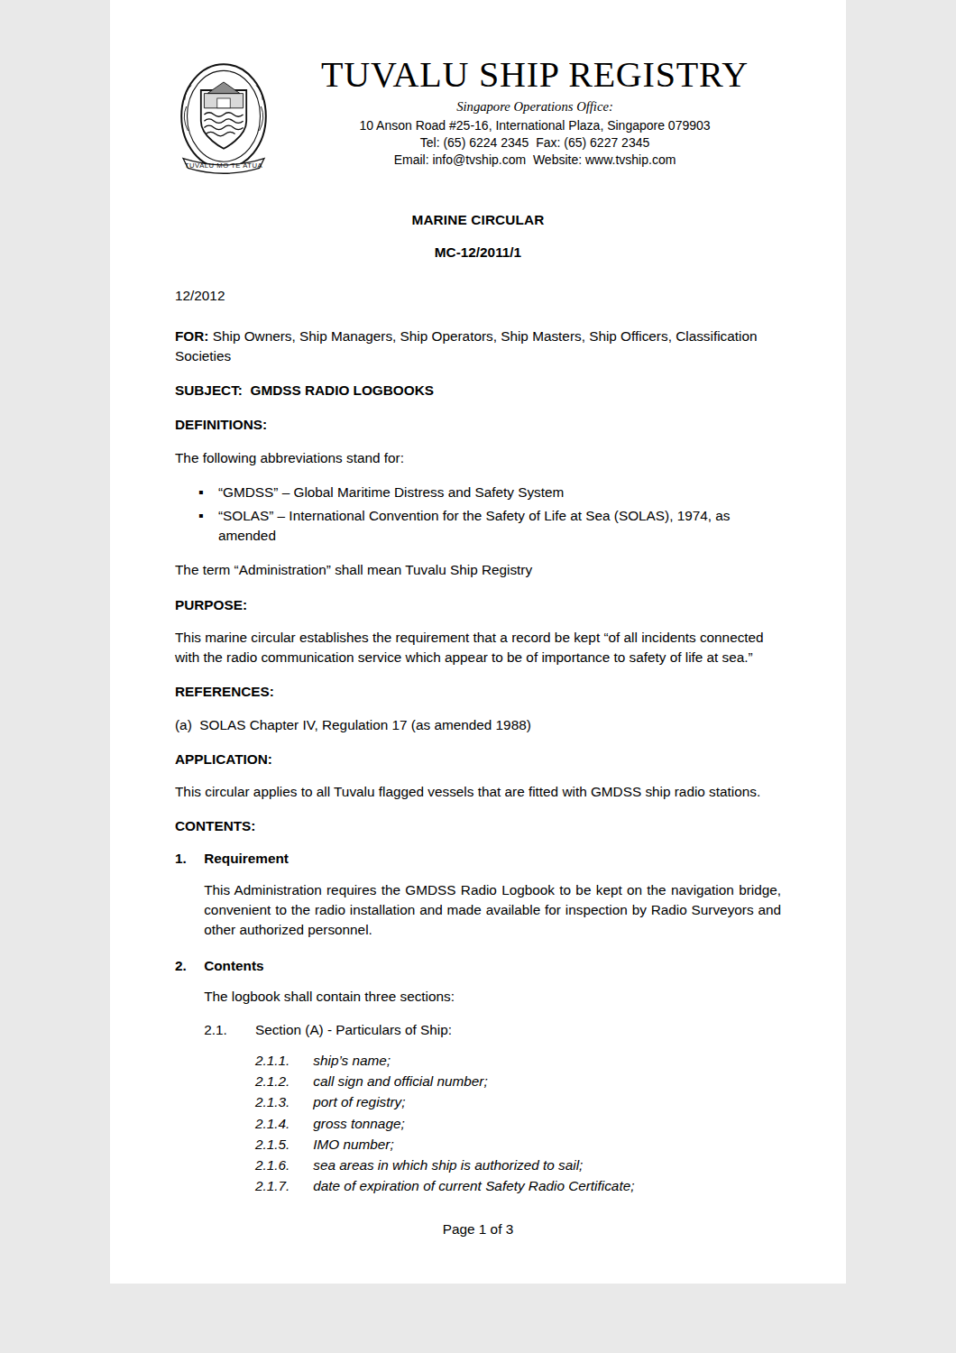TUVALU MO TE ATUA
TUVALU SHIP REGISTRY
Singapore Operations Office:
10 Anson Road #25-16, International Plaza, Singapore 079903
Tel: (65) 6224 2345 Fax: (65) 6227 2345
Email: info@tvship.com Website: www.tvship.com
MARINE CIRCULAR
MC-12/2011/1
12/2012
FOR: Ship Owners, Ship Managers, Ship Operators, Ship Masters, Ship Officers, Classification Societies
SUBJECT: GMDSS RADIO LOGBOOKS
DEFINITIONS:
The following abbreviations stand for:
“GMDSS” – Global Maritime Distress and Safety System
“SOLAS” – International Convention for the Safety of Life at Sea (SOLAS), 1974, as amended
The term “Administration” shall mean Tuvalu Ship Registry
PURPOSE:
This marine circular establishes the requirement that a record be kept “of all incidents connected with the radio communication service which appear to be of importance to safety of life at sea.”
REFERENCES:
(a) SOLAS Chapter IV, Regulation 17 (as amended 1988)
APPLICATION:
This circular applies to all Tuvalu flagged vessels that are fitted with GMDSS ship radio stations.
CONTENTS:
Requirement
This Administration requires the GMDSS Radio Logbook to be kept on the navigation bridge, convenient to the radio installation and made available for inspection by Radio Surveyors and other authorized personnel.
Contents
The logbook shall contain three sections:
2.1. Section (A) - Particulars of Ship:
2.1.1. ship’s name;
2.1.2. call sign and official number;
2.1.3. port of registry;
2.1.4. gross tonnage;
2.1.5. IMO number;
2.1.6. sea areas in which ship is authorized to sail;
2.1.7. date of expiration of current Safety Radio Certificate;
Page 1 of 3